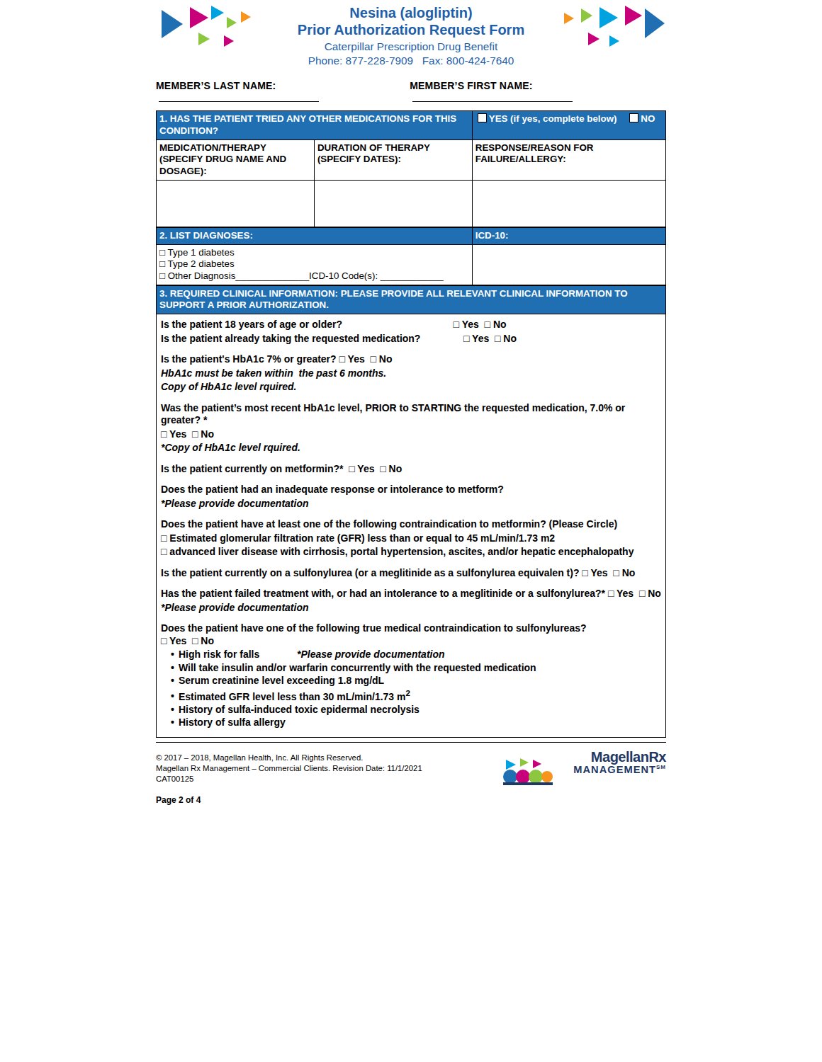Nesina (alogliptin)
Prior Authorization Request Form
Caterpillar Prescription Drug Benefit
Phone: 877-228-7909 Fax: 800-424-7640
MEMBER’S LAST NAME:
MEMBER’S FIRST NAME:
| 1. HAS THE PATIENT TRIED ANY OTHER MEDICATIONS FOR THIS CONDITION? | YES (if yes, complete below) NO |
| MEDICATION/THERAPY (SPECIFY DRUG NAME AND DOSAGE): | DURATION OF THERAPY (SPECIFY DATES): | RESPONSE/REASON FOR FAILURE/ALLERGY: |
| 2. LIST DIAGNOSES: | ICD-10: |
| □ Type 1 diabetes □ Type 2 diabetes □ Other Diagnosis______________ICD-10 Code(s): ____________ | |
| 3. REQUIRED CLINICAL INFORMATION: PLEASE PROVIDE ALL RELEVANT CLINICAL INFORMATION TO SUPPORT A PRIOR AUTHORIZATION. |
Is the patient 18 years of age or older? □ Yes □ No
Is the patient already taking the requested medication? □ Yes □ No
Is the patient's HbA1c 7% or greater? □ Yes □ No
HbA1c must be taken within the past 6 months.
Copy of HbA1c level rquired.
Was the patient’s most recent HbA1c level, PRIOR to STARTING the requested medication, 7.0% or greater? *
□ Yes □ No
*Copy of HbA1c level rquired.
Is the patient currently on metformin?* □ Yes □ No
Does the patient had an inadequate response or intolerance to metform?
*Please provide documentation
Does the patient have at least one of the following contraindication to metformin? (Please Circle)
□ Estimated glomerular filtration rate (GFR) less than or equal to 45 mL/min/1.73 m2
□ advanced liver disease with cirrhosis, portal hypertension, ascites, and/or hepatic encephalopathy
Is the patient currently on a sulfonylurea (or a meglitinide as a sulfonylurea equivalen t)? □ Yes □ No
Has the patient failed treatment with, or had an intolerance to a meglitinide or a sulfonylurea?* □ Yes □ No
*Please provide documentation
Does the patient have one of the following true medical contraindication to sulfonylureas? □ Yes □ No
High risk for falls *Please provide documentation
Will take insulin and/or warfarin concurrently with the requested medication
Serum creatinine level exceeding 1.8 mg/dL
Estimated GFR level less than 30 mL/min/1.73 m2
History of sulfa-induced toxic epidermal necrolysis
History of sulfa allergy
© 2017 – 2018, Magellan Health, Inc. All Rights Reserved.
Magellan Rx Management – Commercial Clients. Revision Date: 11/1/2021
CAT00125
Page 2 of 4
MagellanRx
MANAGEMENTSM